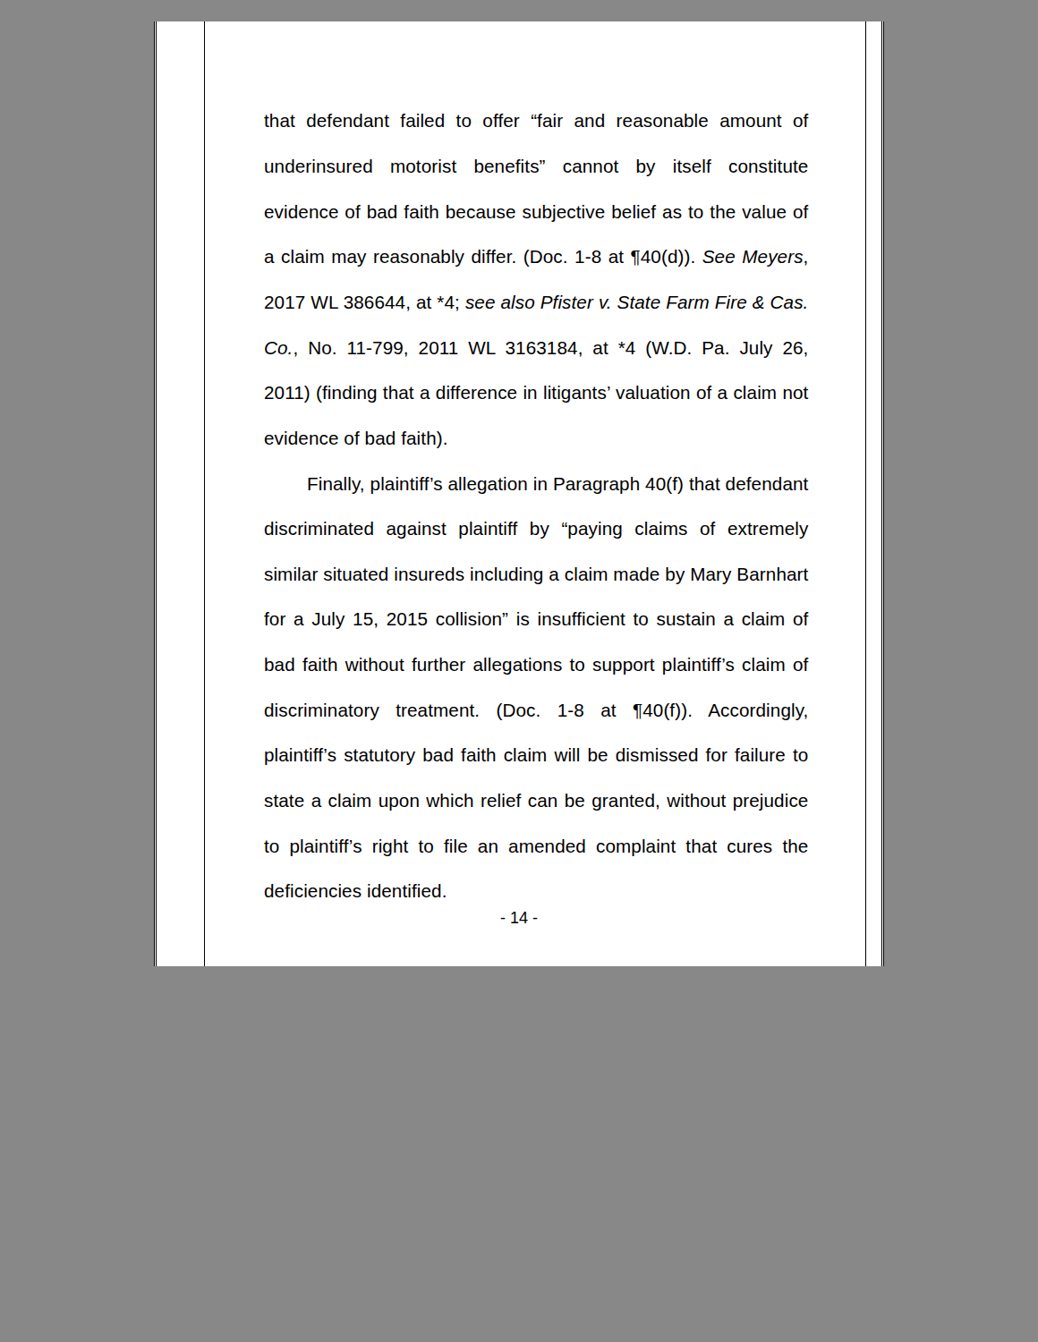that defendant failed to offer “fair and reasonable amount of underinsured motorist benefits” cannot by itself constitute evidence of bad faith because subjective belief as to the value of a claim may reasonably differ. (Doc. 1-8 at ¶40(d)). See Meyers, 2017 WL 386644, at *4; see also Pfister v. State Farm Fire & Cas. Co., No. 11-799, 2011 WL 3163184, at *4 (W.D. Pa. July 26, 2011) (finding that a difference in litigants’ valuation of a claim not evidence of bad faith).
Finally, plaintiff’s allegation in Paragraph 40(f) that defendant discriminated against plaintiff by “paying claims of extremely similar situated insureds including a claim made by Mary Barnhart for a July 15, 2015 collision” is insufficient to sustain a claim of bad faith without further allegations to support plaintiff’s claim of discriminatory treatment. (Doc. 1-8 at ¶40(f)). Accordingly, plaintiff’s statutory bad faith claim will be dismissed for failure to state a claim upon which relief can be granted, without prejudice to plaintiff’s right to file an amended complaint that cures the deficiencies identified.
- 14 -